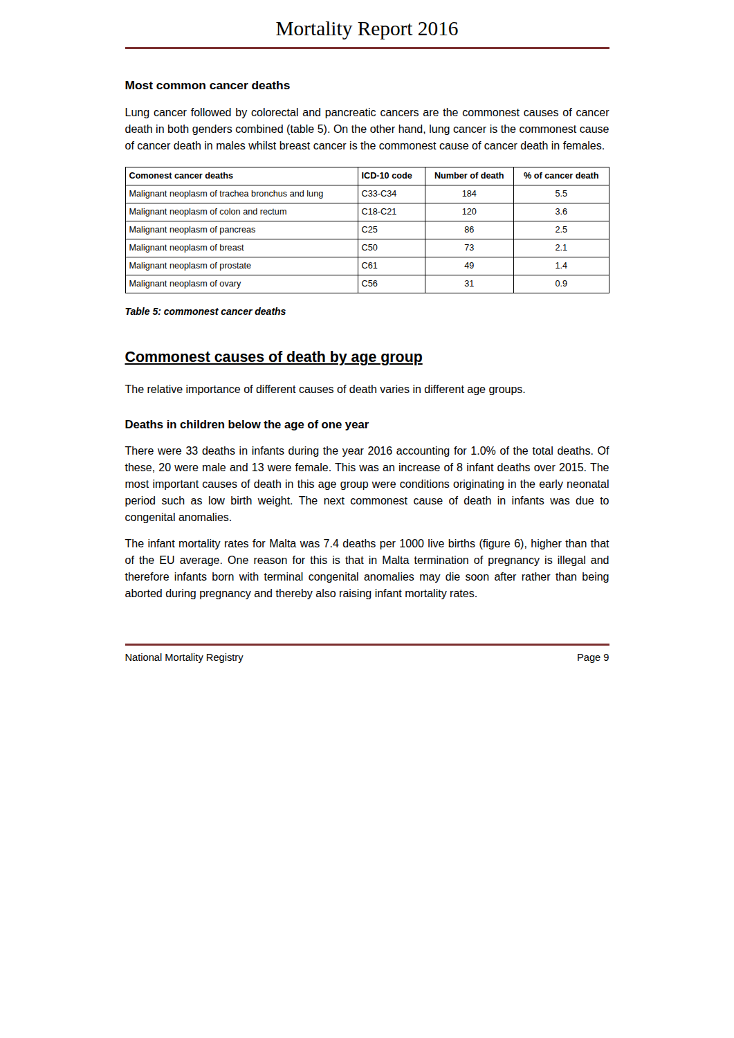Mortality Report 2016
Most common cancer deaths
Lung cancer followed by colorectal and pancreatic cancers are the commonest causes of cancer death in both genders combined (table 5). On the other hand, lung cancer is the commonest cause of cancer death in males whilst breast cancer is the commonest cause of cancer death in females.
| Comonest cancer deaths | ICD-10 code | Number of death | % of cancer death |
| --- | --- | --- | --- |
| Malignant neoplasm of trachea bronchus and lung | C33-C34 | 184 | 5.5 |
| Malignant neoplasm of colon and rectum | C18-C21 | 120 | 3.6 |
| Malignant neoplasm of pancreas | C25 | 86 | 2.5 |
| Malignant neoplasm of breast | C50 | 73 | 2.1 |
| Malignant neoplasm of prostate | C61 | 49 | 1.4 |
| Malignant neoplasm of ovary | C56 | 31 | 0.9 |
Table 5: commonest cancer deaths
Commonest causes of death by age group
The relative importance of different causes of death varies in different age groups.
Deaths in children below the age of one year
There were 33 deaths in infants during the year 2016 accounting for 1.0% of the total deaths. Of these, 20 were male and 13 were female. This was an increase of 8 infant deaths over 2015. The most important causes of death in this age group were conditions originating in the early neonatal period such as low birth weight. The next commonest cause of death in infants was due to congenital anomalies.
The infant mortality rates for Malta was 7.4 deaths per 1000 live births (figure 6), higher than that of the EU average. One reason for this is that in Malta termination of pregnancy is illegal and therefore infants born with terminal congenital anomalies may die soon after rather than being aborted during pregnancy and thereby also raising infant mortality rates.
National Mortality Registry Page 9